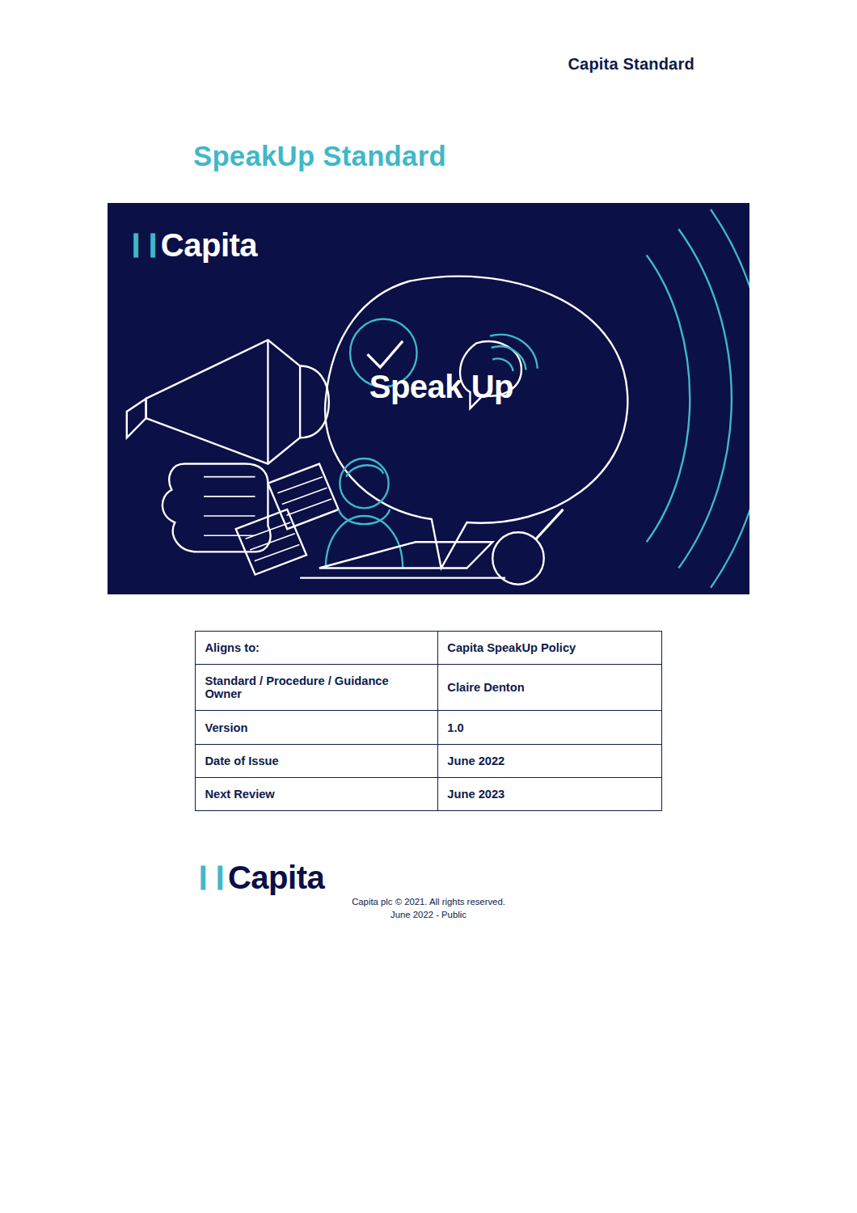Capita Standard
SpeakUp Standard
❙❙Capita
Speak Up
| Aligns to: | Capita SpeakUp Policy |
| Standard / Procedure / Guidance Owner | Claire Denton |
| Version | 1.0 |
| Date of Issue | June 2022 |
| Next Review | June 2023 |
❙❙Capita
Capita plc © 2021. All rights reserved.
June 2022 - Public